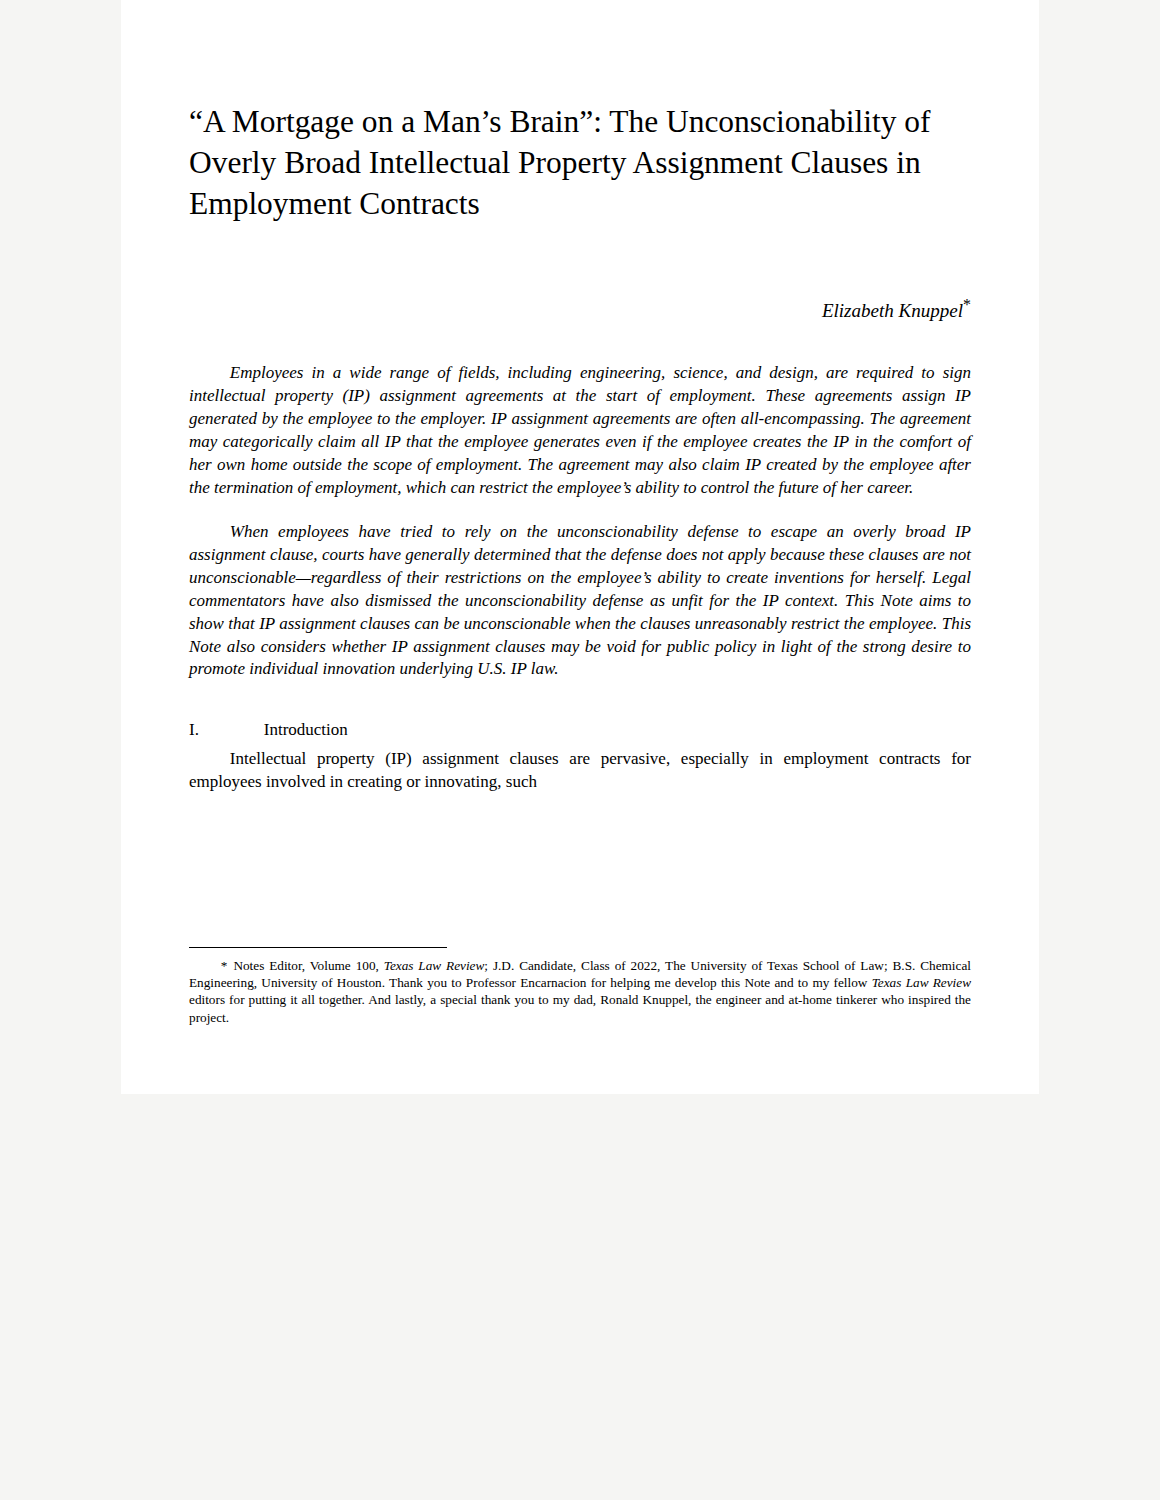“A Mortgage on a Man’s Brain”: The Unconscionability of Overly Broad Intellectual Property Assignment Clauses in Employment Contracts
Elizabeth Knuppel*
Employees in a wide range of fields, including engineering, science, and design, are required to sign intellectual property (IP) assignment agreements at the start of employment. These agreements assign IP generated by the employee to the employer. IP assignment agreements are often all-encompassing. The agreement may categorically claim all IP that the employee generates even if the employee creates the IP in the comfort of her own home outside the scope of employment. The agreement may also claim IP created by the employee after the termination of employment, which can restrict the employee’s ability to control the future of her career.
When employees have tried to rely on the unconscionability defense to escape an overly broad IP assignment clause, courts have generally determined that the defense does not apply because these clauses are not unconscionable—regardless of their restrictions on the employee’s ability to create inventions for herself. Legal commentators have also dismissed the unconscionability defense as unfit for the IP context. This Note aims to show that IP assignment clauses can be unconscionable when the clauses unreasonably restrict the employee. This Note also considers whether IP assignment clauses may be void for public policy in light of the strong desire to promote individual innovation underlying U.S. IP law.
I. Introduction
Intellectual property (IP) assignment clauses are pervasive, especially in employment contracts for employees involved in creating or innovating, such
*Notes Editor, Volume 100, Texas Law Review; J.D. Candidate, Class of 2022, The University of Texas School of Law; B.S. Chemical Engineering, University of Houston. Thank you to Professor Encarnacion for helping me develop this Note and to my fellow Texas Law Review editors for putting it all together. And lastly, a special thank you to my dad, Ronald Knuppel, the engineer and at-home tinkerer who inspired the project.